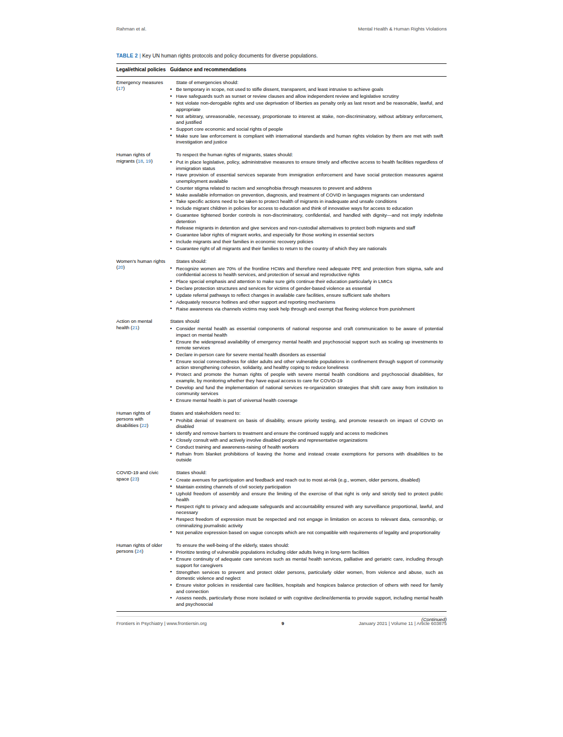Rahman et al.
Mental Health & Human Rights Violations
TABLE 2 | Key UN human rights protocols and policy documents for diverse populations.
| Legal/ethical policies | Guidance and recommendations |
| --- | --- |
| Emergency measures ( 17 ) | State of emergencies should: Be temporary in scope, not used to stifle dissent, transparent, and least intrusive to achieve goals Have safeguards such as sunset or review clauses and allow independent review and legislative scrutiny Not violate non-derogable rights and use deprivation of liberties as penalty only as last resort and be reasonable, lawful, and appropriate Not arbitrary, unreasonable, necessary, proportionate to interest at stake, non-discriminatory, without arbitrary enforcement, and justified Support core economic and social rights of people Make sure law enforcement is compliant with international standards and human rights violation by them are met with swift investigation and justice |
| Human rights of migrants ( 18 , 19 ) | To respect the human rights of migrants, states should: Put in place legislative, policy, administrative measures to ensure timely and effective access to health facilities regardless of immigration status Have provision of essential services separate from immigration enforcement and have social protection measures against unemployment available Counter stigma related to racism and xenophobia through measures to prevent and address Make available information on prevention, diagnosis, and treatment of COVID in languages migrants can understand Take specific actions need to be taken to protect health of migrants in inadequate and unsafe conditions Include migrant children in policies for access to education and think of innovative ways for access to education Guarantee tightened border controls is non-discriminatory, confidential, and handled with dignity—and not imply indefinite detention Release migrants in detention and give services and non-custodial alternatives to protect both migrants and staff Guarantee labor rights of migrant works, and especially for those working in essential sectors Include migrants and their families in economic recovery policies Guarantee right of all migrants and their families to return to the country of which they are nationals |
| Women's human rights ( 20 ) | States should: Recognize women are 70% of the frontline HCWs and therefore need adequate PPE and protection from stigma, safe and confidential access to health services, and protection of sexual and reproductive rights Place special emphasis and attention to make sure girls continue their education particularly in LMICs Declare protection structures and services for victims of gender-based violence as essential Update referral pathways to reflect changes in available care facilities, ensure sufficient safe shelters Adequately resource hotlines and other support and reporting mechanisms Raise awareness via channels victims may seek help through and exempt that fleeing violence from punishment |
| Action on mental health ( 21 ) | States should Consider mental health as essential components of national response and craft communication to be aware of potential impact on mental health Ensure the widespread availability of emergency mental health and psychosocial support such as scaling up investments to remote services Declare in-person care for severe mental health disorders as essential Ensure social connectedness for older adults and other vulnerable populations in confinement through support of community action strengthening cohesion, solidarity, and healthy coping to reduce loneliness Protect and promote the human rights of people with severe mental health conditions and psychosocial disabilities, for example, by monitoring whether they have equal access to care for COVID-19 Develop and fund the implementation of national services re-organization strategies that shift care away from institution to community services Ensure mental health is part of universal health coverage |
| Human rights of persons with disabilities ( 22 ) | States and stakeholders need to: Prohibit denial of treatment on basis of disability, ensure priority testing, and promote research on impact of COVID on disabled Identify and remove barriers to treatment and ensure the continued supply and access to medicines Closely consult with and actively involve disabled people and representative organizations Conduct training and awareness-raising of health workers Refrain from blanket prohibitions of leaving the home and instead create exemptions for persons with disabilities to be outside |
| COVID-19 and civic space ( 23 ) | States should: Create avenues for participation and feedback and reach out to most at-risk (e.g., women, older persons, disabled) Maintain existing channels of civil society participation Uphold freedom of assembly and ensure the limiting of the exercise of that right is only and strictly tied to protect public health Respect right to privacy and adequate safeguards and accountability ensured with any surveillance proportional, lawful, and necessary Respect freedom of expression must be respected and not engage in limitation on access to relevant data, censorship, or criminalizing journalistic activity Not penalize expression based on vague concepts which are not compatible with requirements of legality and proportionality |
| Human rights of older persons ( 24 ) | To ensure the well-being of the elderly, states should: Prioritize testing of vulnerable populations including older adults living in long-term facilities Ensure continuity of adequate care services such as mental health services, palliative and geriatric care, including through support for caregivers Strengthen services to prevent and protect older persons, particularly older women, from violence and abuse, such as domestic violence and neglect Ensure visitor policies in residential care facilities, hospitals and hospices balance protection of others with need for family and connection Assess needs, particularly those more isolated or with cognitive decline/dementia to provide support, including mental health and psychosocial |
(Continued)
Frontiers in Psychiatry | www.frontiersin.org
9
January 2021 | Volume 11 | Article 603875